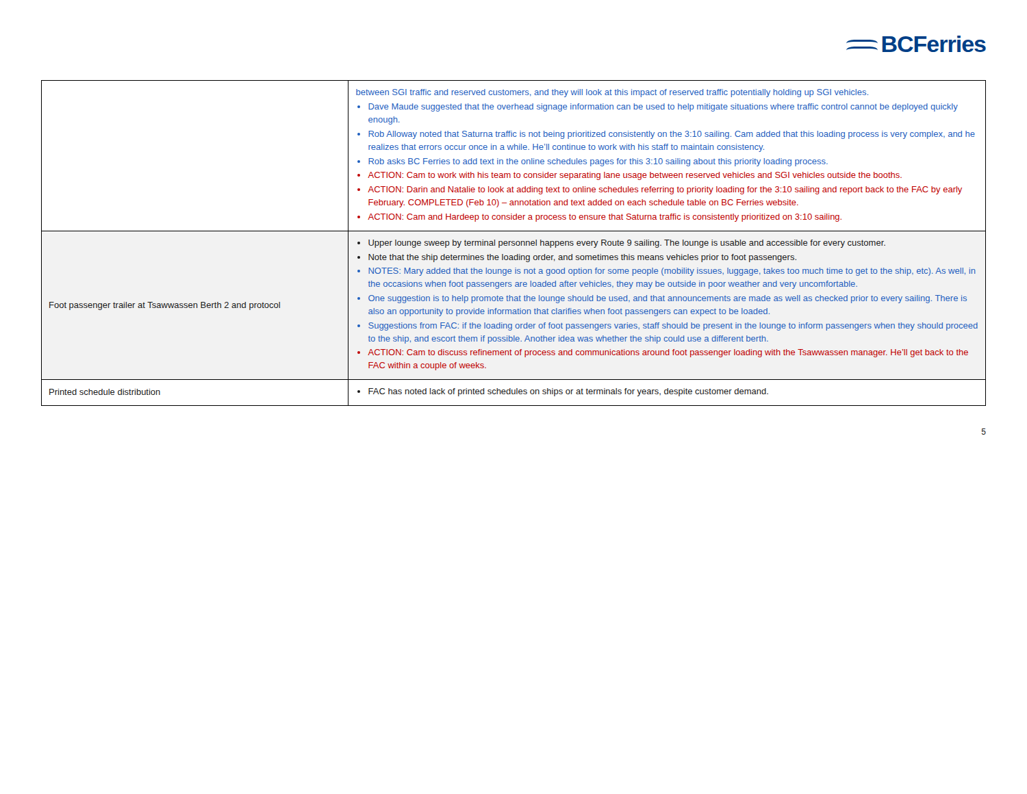BCFerries
| | between SGI traffic and reserved customers, and they will look at this impact of reserved traffic potentially holding up SGI vehicles. Dave Maude suggested that the overhead signage information can be used to help mitigate situations where traffic control cannot be deployed quickly enough. Rob Alloway noted that Saturna traffic is not being prioritized consistently on the 3:10 sailing. Cam added that this loading process is very complex, and he realizes that errors occur once in a while. He’ll continue to work with his staff to maintain consistency. Rob asks BC Ferries to add text in the online schedules pages for this 3:10 sailing about this priority loading process. ACTION: Cam to work with his team to consider separating lane usage between reserved vehicles and SGI vehicles outside the booths. ACTION: Darin and Natalie to look at adding text to online schedules referring to priority loading for the 3:10 sailing and report back to the FAC by early February. COMPLETED (Feb 10) – annotation and text added on each schedule table on BC Ferries website. ACTION: Cam and Hardeep to consider a process to ensure that Saturna traffic is consistently prioritized on 3:10 sailing. |
| Foot passenger trailer at Tsawwassen Berth 2 and protocol | Upper lounge sweep by terminal personnel happens every Route 9 sailing. The lounge is usable and accessible for every customer. Note that the ship determines the loading order, and sometimes this means vehicles prior to foot passengers. NOTES: Mary added that the lounge is not a good option for some people (mobility issues, luggage, takes too much time to get to the ship, etc). As well, in the occasions when foot passengers are loaded after vehicles, they may be outside in poor weather and very uncomfortable. One suggestion is to help promote that the lounge should be used, and that announcements are made as well as checked prior to every sailing. There is also an opportunity to provide information that clarifies when foot passengers can expect to be loaded. Suggestions from FAC: if the loading order of foot passengers varies, staff should be present in the lounge to inform passengers when they should proceed to the ship, and escort them if possible. Another idea was whether the ship could use a different berth. ACTION: Cam to discuss refinement of process and communications around foot passenger loading with the Tsawwassen manager. He’ll get back to the FAC within a couple of weeks. |
| Printed schedule distribution | FAC has noted lack of printed schedules on ships or at terminals for years, despite customer demand. |
5